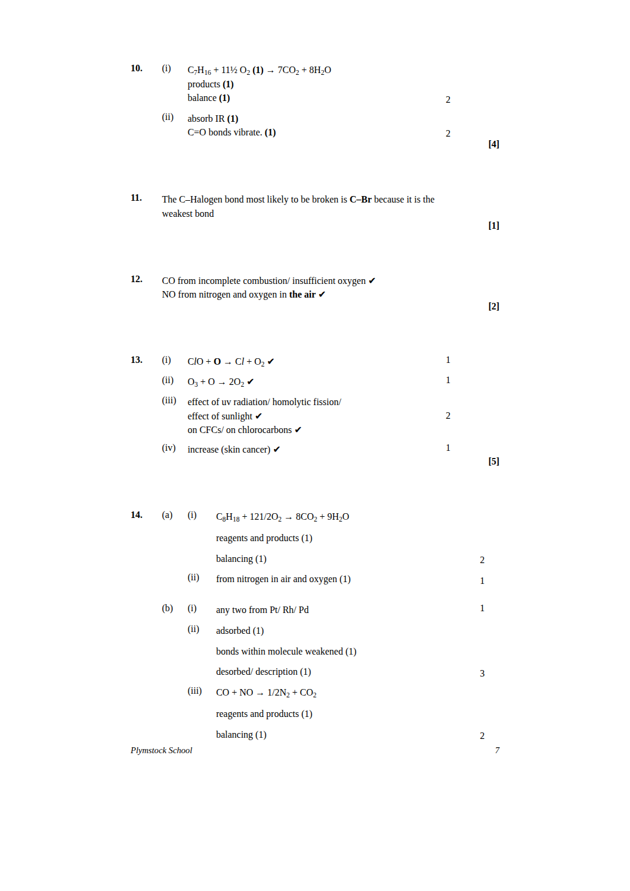| 10. | (i) | C 7 H 16 + 11½ O 2 (1) → 7CO 2 + 8H 2 O products (1) balance (1) | 2 | |
| | (ii) | absorb IR (1) C=O bonds vibrate. (1) | 2 | |
| | [4] |
| 11. | The C–Halogen bond most likely to be broken is C–Br because it is the weakest bond | |
| | [1] |
| 12. | CO from incomplete combustion/ insufficient oxygen ✔ NO from nitrogen and oxygen in the air ✔ | |
| | [2] |
| 13. | (i) | C l O + O → C l + O 2 ✔ | 1 | |
| | (ii) | O 3 + O → 2O 2 ✔ | 1 | |
| | (iii) | effect of uv radiation/ homolytic fission/ effect of sunlight ✔ on CFCs/ on chlorocarbons ✔ | 2 | |
| | (iv) | increase (skin cancer) ✔ | 1 | |
| | [5] |
| 14. | (a) | (i) | C 8 H 18 + 121/2O 2 → 8CO 2 + 9H 2 O | |
| | | | reagents and products (1) | |
| | | | balancing (1) | 2 |
| | | (ii) | from nitrogen in air and oxygen (1) | 1 |
| | (b) | (i) | any two from Pt/ Rh/ Pd | 1 |
| | | (ii) | adsorbed (1) | |
| | | | bonds within molecule weakened (1) | |
| | | | desorbed/ description (1) | 3 |
| | | (iii) | CO + NO → 1/2N 2 + CO 2 | |
| | | | reagents and products (1) | |
| | | | balancing (1) | 2 |
Plymstock School 7